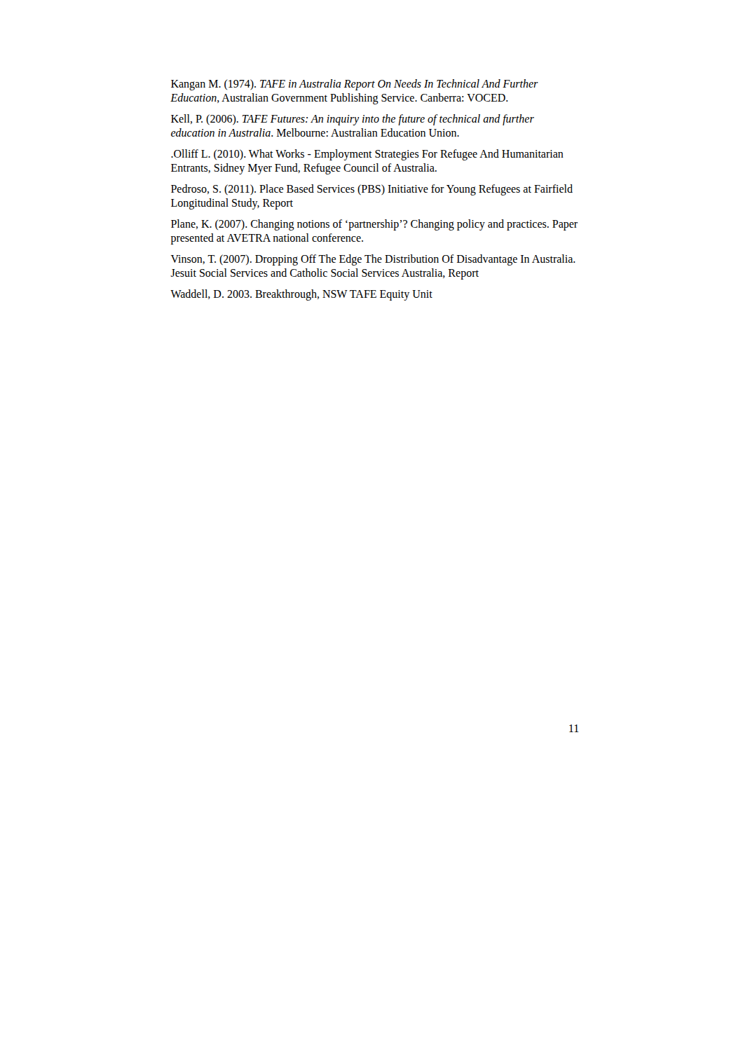Kangan M. (1974). TAFE in Australia Report On Needs In Technical And Further Education, Australian Government Publishing Service. Canberra: VOCED.
Kell, P. (2006). TAFE Futures: An inquiry into the future of technical and further education in Australia. Melbourne: Australian Education Union.
.Olliff L. (2010). What Works - Employment Strategies For Refugee And Humanitarian Entrants, Sidney Myer Fund, Refugee Council of Australia.
Pedroso, S. (2011). Place Based Services (PBS) Initiative for Young Refugees at Fairfield Longitudinal Study, Report
Plane, K. (2007). Changing notions of ‘partnership’? Changing policy and practices. Paper presented at AVETRA national conference.
Vinson, T. (2007). Dropping Off The Edge The Distribution Of Disadvantage In Australia. Jesuit Social Services and Catholic Social Services Australia, Report
Waddell, D. 2003. Breakthrough, NSW TAFE Equity Unit
11